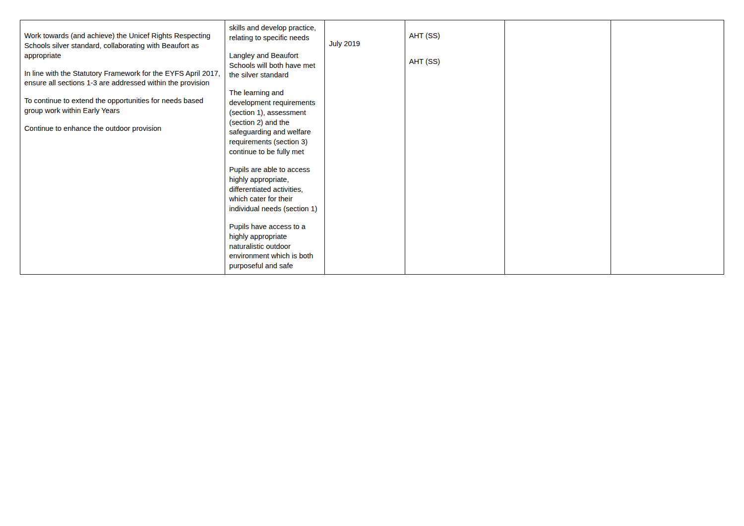| Work towards (and achieve) the Unicef Rights Respecting Schools silver standard, collaborating with Beaufort as appropriate In line with the Statutory Framework for the EYFS April 2017, ensure all sections 1-3 are addressed within the provision To continue to extend the opportunities for needs based group work within Early Years Continue to enhance the outdoor provision | skills and develop practice, relating to specific needs Langley and Beaufort Schools will both have met the silver standard The learning and development requirements (section 1), assessment (section 2) and the safeguarding and welfare requirements (section 3) continue to be fully met Pupils are able to access highly appropriate, differentiated activities, which cater for their individual needs (section 1) Pupils have access to a highly appropriate naturalistic outdoor environment which is both purposeful and safe | July 2019 | AHT (SS) AHT (SS) | | |